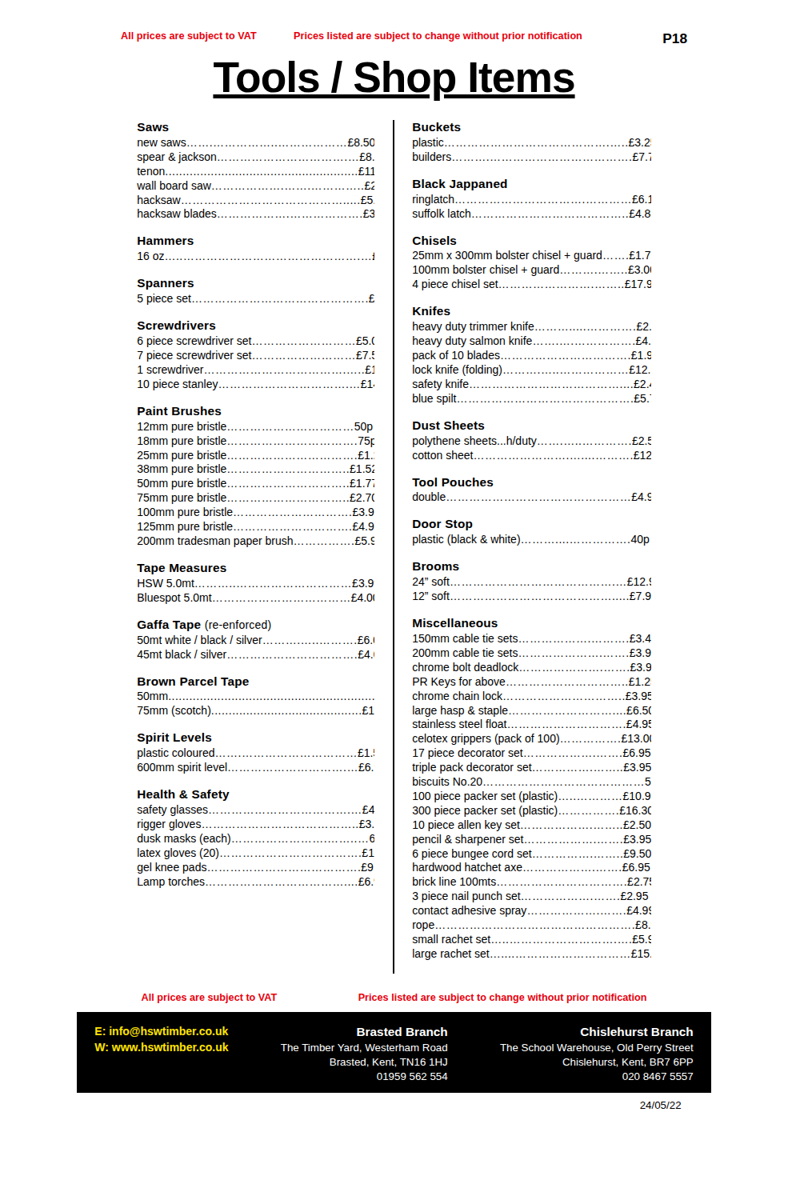All prices are subject to VAT
Prices listed are subject to change without prior notification
P18
Tools / Shop Items
Saws
new saws…….……………..………………£8.50
spear & jackson…………………………….…£8.50
tenon.......................................................£11.25
wall board saw……………….…….…………..£2.95
hacksaw…………………………………….....£5.95
hacksaw blades……………….……………….£3.95
Hammers
16 oz…..……………………………………….…£4.95
Spanners
5 piece set……………………………………….£2.95
Screwdrivers
6 piece screwdriver set………………………£5.00
7 piece screwdriver set………………………£7.55
1 screwdriver……………………………….…..£1.20
10 piece stanley…………………………….…£14.95
Paint Brushes
12mm pure bristle……………………………50p
18mm pure bristle……………………………. 75p
25mm pure bristle…………………………….£1.20
38mm pure bristle…………………………..£1.52
50mm pure bristle…………………………..£1.77
75mm pure bristle…………………………..£2.70
100mm pure bristle………………………….£3.96
125mm pure bristle………………………….£4.95
200mm tradesman paper brush…………….£5.95
Tape Measures
HSW 5.0mt………..…………………………£3.99
Bluespot 5.0mt………………………………£4.00
Gaffa Tape (re-enforced)
50mt white / black / silver……….…..……….£6.08
45mt black / silver…………………………….£4.06
Brown Parcel Tape
50mm...........................................................£1.20
75mm (scotch)...........................................£1.80
Spirit Levels
plastic coloured…….…………………………£1.50
600mm spirit level………………………….…£6.95
Health & Safety
safety glasses……………………………….…£4.95
rigger gloves…………………………………..£3.50
dusk masks (each)…………………….……..…60p
latex gloves (20)……………………………….£1.50
gel knee pads………………………………….£9.80
Lamp torches………………………………....£6.95
Buckets
plastic…………………………………….…..£3.25
builders……….……………………………….£7.75
Black Jappaned
ringlatch…………………………….…………£6.18
suffolk latch…………………………………..£4.88
Chisels
25mm x 300mm bolster chisel + guard…….£1.75
100mm bolster chisel + guard……….……..£3.00
4 piece chisel set…………………….……..£17.95
Knifes
heavy duty trimmer knife……….....………….£2.99
heavy duty salmon knife…….….…………….£4.95
pack of 10 blades…………………………….£1.95
lock knife (folding)……….…..………………£12.50
safety knife…………………………………....£2.49
blue spilt……………………………………….£5.75
Dust Sheets
polythene sheets...h/duty…….…..………….£2.50
cotton sheet…………………….…....……….£12.95
Tool Pouches
double…………………………………………£4.95
Door Stop
plastic (black & white)………....……………. 40p
Brooms
24” soft…………………………………….…£12.95
12” soft…………………………………….....£7.95
Miscellaneous
150mm cable tie sets……………….……….£3.49
200mm cable tie sets………………….…….£3.99
chrome bolt deadlock………………….…….£3.95
PR Keys for above…………………………..£1.25
chrome chain lock…………………………..£3.95
large hasp & staple………………………....£6.50
stainless steel float………………………….£4.95
celotex grippers (pack of 100)…………….£13.00
17 piece decorator set……………….…….£6.95
triple pack decorator set…………….……..£3.95
biscuits No.20……………………………………5p
100 piece packer set (plastic)…..…………£10.95
300 piece packer set (plastic)…………….£16.30
10 piece allen key set……………….……..£2.50
pencil & sharpener set……………….…….£3.95
6 piece bungee cord set…………….……..£9.50
hardwood hatchet axe……………….…….£6.95
brick line 100mts…………………………….£2.75
3 piece nail punch set……………….…….£2.95
contact adhesive spray……………….…….£4.99
rope…………………………………………….£8.95
small rachet set…..……………………….….£5.95
large rachet set…....…………………………£15.95
All prices are subject to VAT
Prices listed are subject to change without prior notification
E: info@hswtimber.co.uk
W: www.hswtimber.co.uk
Brasted Branch
The Timber Yard, Westerham Road
Brasted, Kent, TN16 1HJ
01959 562 554
Chislehurst Branch
The School Warehouse, Old Perry Street
Chislehurst, Kent, BR7 6PP
020 8467 5557
24/05/22